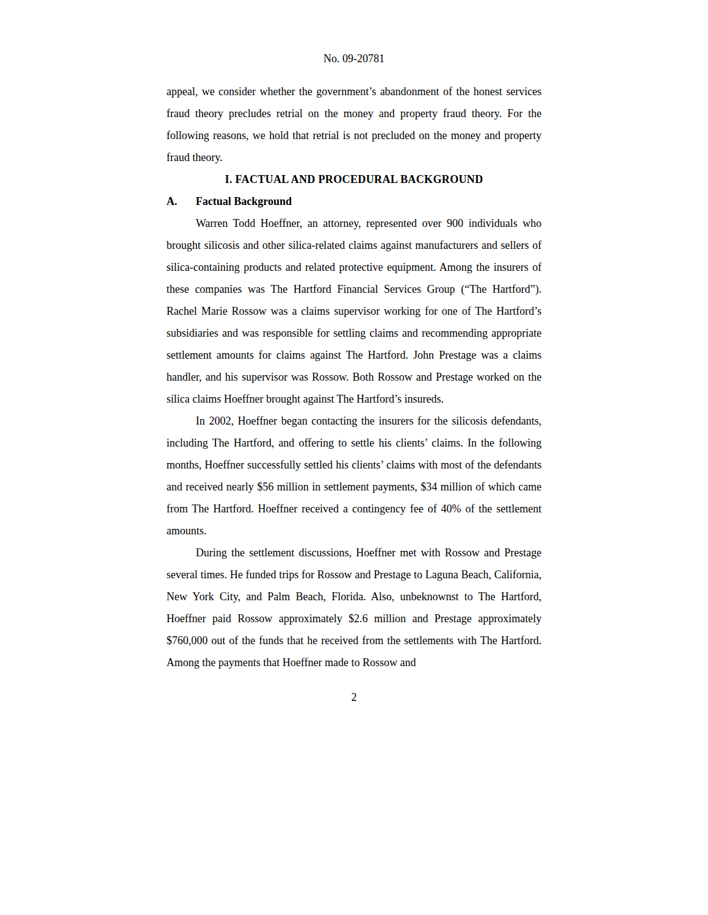No. 09-20781
appeal, we consider whether the government’s abandonment of the honest services fraud theory precludes retrial on the money and property fraud theory. For the following reasons, we hold that retrial is not precluded on the money and property fraud theory.
I. FACTUAL AND PROCEDURAL BACKGROUND
A. Factual Background
Warren Todd Hoeffner, an attorney, represented over 900 individuals who brought silicosis and other silica-related claims against manufacturers and sellers of silica-containing products and related protective equipment. Among the insurers of these companies was The Hartford Financial Services Group (“The Hartford”). Rachel Marie Rossow was a claims supervisor working for one of The Hartford’s subsidiaries and was responsible for settling claims and recommending appropriate settlement amounts for claims against The Hartford. John Prestage was a claims handler, and his supervisor was Rossow. Both Rossow and Prestage worked on the silica claims Hoeffner brought against The Hartford’s insureds.
In 2002, Hoeffner began contacting the insurers for the silicosis defendants, including The Hartford, and offering to settle his clients’ claims. In the following months, Hoeffner successfully settled his clients’ claims with most of the defendants and received nearly $56 million in settlement payments, $34 million of which came from The Hartford. Hoeffner received a contingency fee of 40% of the settlement amounts.
During the settlement discussions, Hoeffner met with Rossow and Prestage several times. He funded trips for Rossow and Prestage to Laguna Beach, California, New York City, and Palm Beach, Florida. Also, unbeknownst to The Hartford, Hoeffner paid Rossow approximately $2.6 million and Prestage approximately $760,000 out of the funds that he received from the settlements with The Hartford. Among the payments that Hoeffner made to Rossow and
2